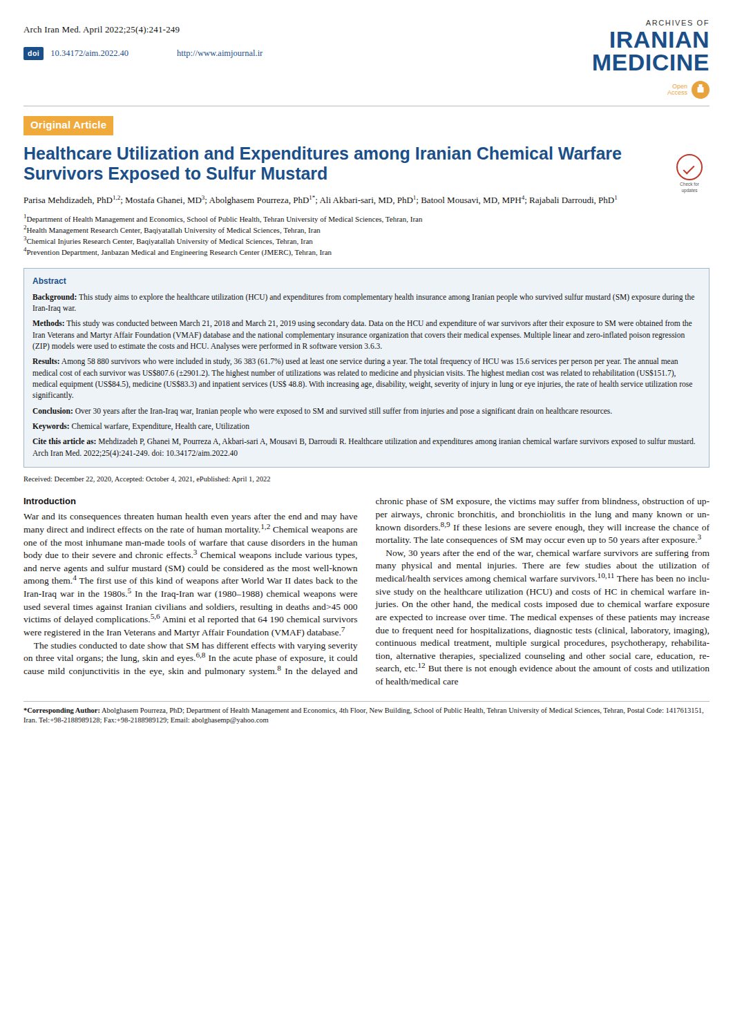Arch Iran Med. April 2022;25(4):241-249
doi 10.34172/aim.2022.40 http://www.aimjournal.ir
Archives of
IRANIAN
MEDICINE
Open
Access
Original Article
Healthcare Utilization and Expenditures among Iranian Chemical Warfare Survivors Exposed to Sulfur Mustard
Check for
updates
Parisa Mehdizadeh, PhD1,2; Mostafa Ghanei, MD3; Abolghasem Pourreza, PhD1*; Ali Akbari-sari, MD, PhD1; Batool Mousavi, MD, MPH4; Rajabali Darroudi, PhD1
1Department of Health Management and Economics, School of Public Health, Tehran University of Medical Sciences, Tehran, Iran
2Health Management Research Center, Baqiyatallah University of Medical Sciences, Tehran, Iran
3Chemical Injuries Research Center, Baqiyatallah University of Medical Sciences, Tehran, Iran
4Prevention Department, Janbazan Medical and Engineering Research Center (JMERC), Tehran, Iran
Abstract
Background: This study aims to explore the healthcare utilization (HCU) and expenditures from complementary health insurance among Iranian people who survived sulfur mustard (SM) exposure during the Iran-Iraq war.
Methods: This study was conducted between March 21, 2018 and March 21, 2019 using secondary data. Data on the HCU and expenditure of war survivors after their exposure to SM were obtained from the Iran Veterans and Martyr Affair Foundation (VMAF) database and the national complementary insurance organization that covers their medical expenses. Multiple linear and zero-inflated poison regression (ZIP) models were used to estimate the costs and HCU. Analyses were performed in R software version 3.6.3.
Results: Among 58 880 survivors who were included in study, 36 383 (61.7%) used at least one service during a year. The total frequency of HCU was 15.6 services per person per year. The annual mean medical cost of each survivor was US$807.6 (±2901.2). The highest number of utilizations was related to medicine and physician visits. The highest median cost was related to rehabilitation (US$151.7), medical equipment (US$84.5), medicine (US$83.3) and inpatient services (US$ 48.8). With increasing age, disability, weight, severity of injury in lung or eye injuries, the rate of health service utilization rose significantly.
Conclusion: Over 30 years after the Iran-Iraq war, Iranian people who were exposed to SM and survived still suffer from injuries and pose a significant drain on healthcare resources.
Keywords: Chemical warfare, Expenditure, Health care, Utilization
Cite this article as: Mehdizadeh P, Ghanei M, Pourreza A, Akbari-sari A, Mousavi B, Darroudi R. Healthcare utilization and expenditures among iranian chemical warfare survivors exposed to sulfur mustard. Arch Iran Med. 2022;25(4):241-249. doi: 10.34172/aim.2022.40
Received: December 22, 2020, Accepted: October 4, 2021, ePublished: April 1, 2022
Introduction
War and its consequences threaten human health even years after the end and may have many direct and indirect effects on the rate of human mortality.1,2 Chemical weapons are one of the most inhumane man-made tools of warfare that cause disorders in the human body due to their severe and chronic effects.3 Chemical weapons include various types, and nerve agents and sulfur mustard (SM) could be considered as the most well-known among them.4 The first use of this kind of weapons after World War II dates back to the Iran-Iraq war in the 1980s.5 In the Iraq-Iran war (1980–1988) chemical weapons were used several times against Iranian civilians and soldiers, resulting in deaths and>45 000 victims of delayed complications.5,6 Amini et al reported that 64 190 chemical survivors were registered in the Iran Veterans and Martyr Affair Foundation (VMAF) database.7
The studies conducted to date show that SM has different effects with varying severity on three vital organs; the lung, skin and eyes.6,8 In the acute phase of exposure, it could cause mild conjunctivitis in the eye, skin and pulmonary system.8 In the delayed and chronic phase of SM exposure, the victims may suffer from blindness, obstruction of upper airways, chronic bronchitis, and bronchiolitis in the lung and many known or unknown disorders.8,9 If these lesions are severe enough, they will increase the chance of mortality. The late consequences of SM may occur even up to 50 years after exposure.3
Now, 30 years after the end of the war, chemical warfare survivors are suffering from many physical and mental injuries. There are few studies about the utilization of medical/health services among chemical warfare survivors.10,11 There has been no inclusive study on the healthcare utilization (HCU) and costs of HC in chemical warfare injuries. On the other hand, the medical costs imposed due to chemical warfare exposure are expected to increase over time. The medical expenses of these patients may increase due to frequent need for hospitalizations, diagnostic tests (clinical, laboratory, imaging), continuous medical treatment, multiple surgical procedures, psychotherapy, rehabilitation, alternative therapies, specialized counseling and other social care, education, research, etc.12 But there is not enough evidence about the amount of costs and utilization of health/medical care
*Corresponding Author: Abolghasem Pourreza, PhD; Department of Health Management and Economics, 4th Floor, New Building, School of Public Health, Tehran University of Medical Sciences, Tehran, Postal Code: 1417613151, Iran. Tel:+98-2188989128; Fax:+98-2188989129; Email: abolghasemp@yahoo.com